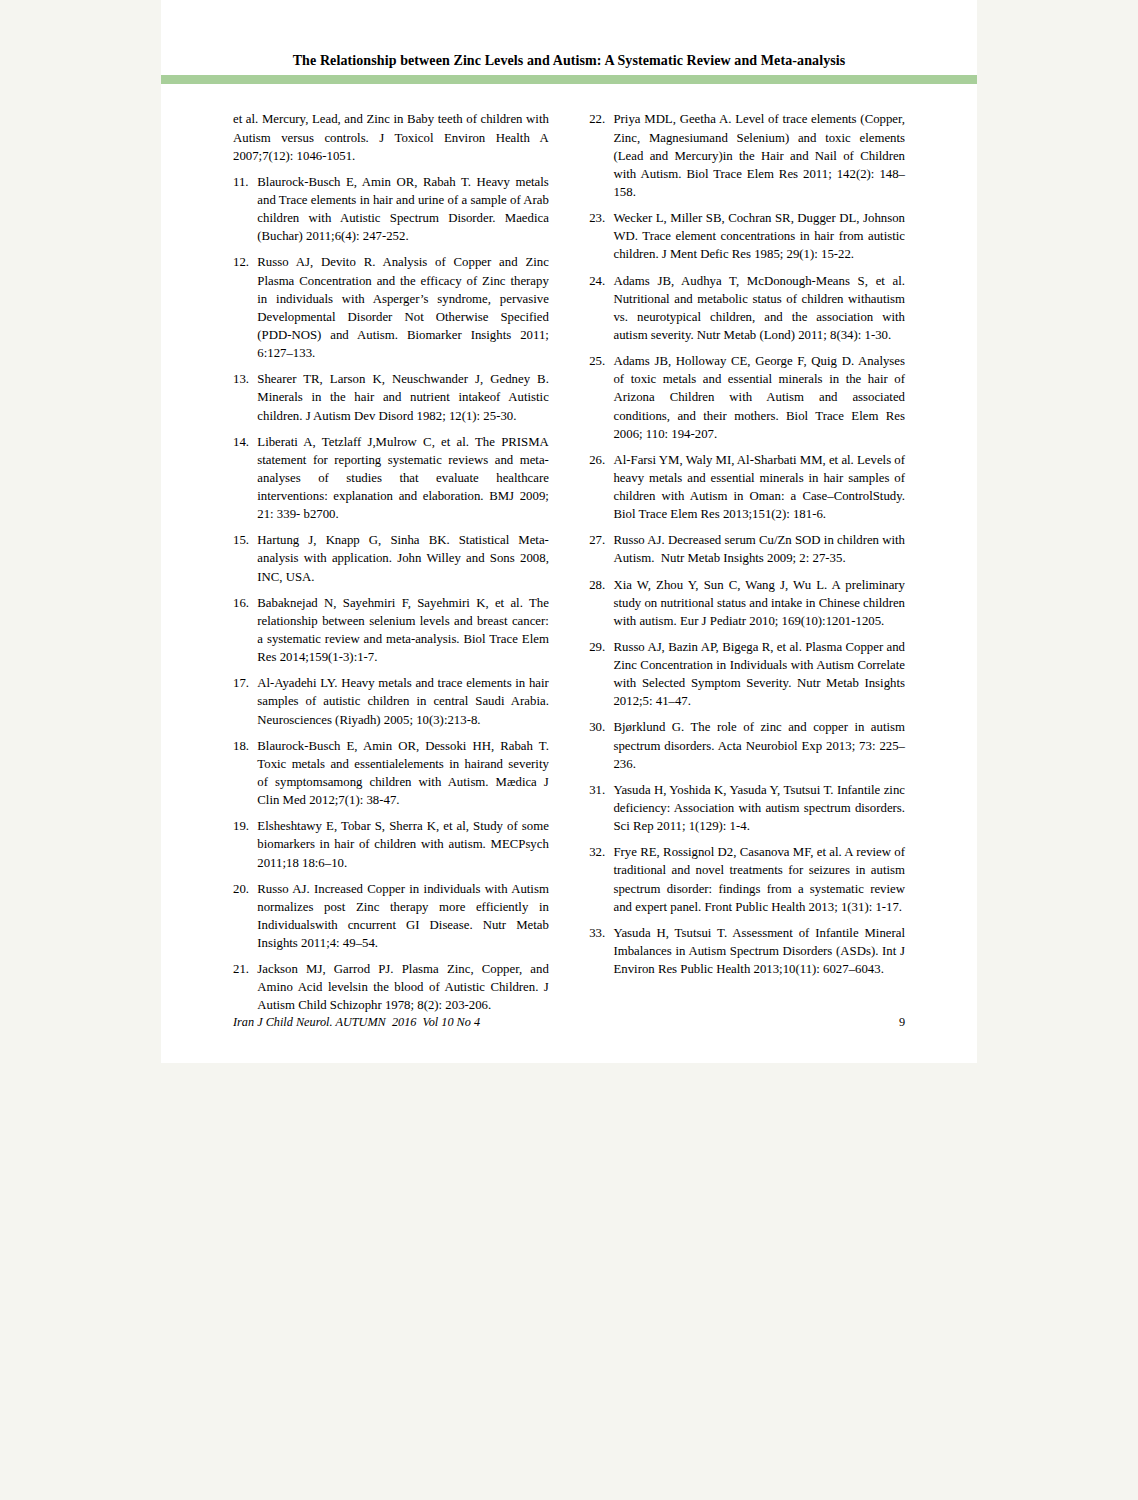The Relationship between Zinc Levels and Autism: A Systematic Review and Meta-analysis
et al. Mercury, Lead, and Zinc in Baby teeth of children with Autism versus controls. J Toxicol Environ Health A 2007;7(12): 1046-1051.
11. Blaurock-Busch E, Amin OR, Rabah T. Heavy metals and Trace elements in hair and urine of a sample of Arab children with Autistic Spectrum Disorder. Maedica (Buchar) 2011;6(4): 247-252.
12. Russo AJ, Devito R. Analysis of Copper and Zinc Plasma Concentration and the efficacy of Zinc therapy in individuals with Asperger’s syndrome, pervasive Developmental Disorder Not Otherwise Specified (PDD-NOS) and Autism. Biomarker Insights 2011; 6:127–133.
13. Shearer TR, Larson K, Neuschwander J, Gedney B. Minerals in the hair and nutrient intakeof Autistic children. J Autism Dev Disord 1982; 12(1): 25-30.
14. Liberati A, Tetzlaff J,Mulrow C, et al. The PRISMA statement for reporting systematic reviews and meta-analyses of studies that evaluate healthcare interventions: explanation and elaboration. BMJ 2009; 21: 339- b2700.
15. Hartung J, Knapp G, Sinha BK. Statistical Meta- analysis with application. John Willey and Sons 2008, INC, USA.
16. Babaknejad N, Sayehmiri F, Sayehmiri K, et al. The relationship between selenium levels and breast cancer: a systematic review and meta-analysis. Biol Trace Elem Res 2014;159(1-3):1-7.
17. Al-Ayadehi LY. Heavy metals and trace elements in hair samples of autistic children in central Saudi Arabia. Neurosciences (Riyadh) 2005; 10(3):213-8.
18. Blaurock-Busch E, Amin OR, Dessoki HH, Rabah T. Toxic metals and essentialelements in hairand severity of symptomsamong children with Autism. Mædica J Clin Med 2012;7(1): 38-47.
19. Elsheshtawy E, Tobar S, Sherra K, et al, Study of some biomarkers in hair of children with autism. MECPsych 2011;18 18:6–10.
20. Russo AJ. Increased Copper in individuals with Autism normalizes post Zinc therapy more efficiently in Individualswith cncurrent GI Disease. Nutr Metab Insights 2011;4: 49–54.
21. Jackson MJ, Garrod PJ. Plasma Zinc, Copper, and Amino Acid levelsin the blood of Autistic Children. J Autism Child Schizophr 1978; 8(2): 203-206.
22. Priya MDL, Geetha A. Level of trace elements (Copper, Zinc, Magnesiumand Selenium) and toxic elements (Lead and Mercury)in the Hair and Nail of Children with Autism. Biol Trace Elem Res 2011; 142(2): 148–158.
23. Wecker L, Miller SB, Cochran SR, Dugger DL, Johnson WD. Trace element concentrations in hair from autistic children. J Ment Defic Res 1985; 29(1): 15-22.
24. Adams JB, Audhya T, McDonough-Means S, et al. Nutritional and metabolic status of children withautism vs. neurotypical children, and the association with autism severity. Nutr Metab (Lond) 2011; 8(34): 1-30.
25. Adams JB, Holloway CE, George F, Quig D. Analyses of toxic metals and essential minerals in the hair of Arizona Children with Autism and associated conditions, and their mothers. Biol Trace Elem Res 2006; 110: 194-207.
26. Al-Farsi YM, Waly MI, Al-Sharbati MM, et al. Levels of heavy metals and essential minerals in hair samples of children with Autism in Oman: a Case–ControlStudy. Biol Trace Elem Res 2013;151(2): 181-6.
27. Russo AJ. Decreased serum Cu/Zn SOD in children with Autism. Nutr Metab Insights 2009; 2: 27-35.
28. Xia W, Zhou Y, Sun C, Wang J, Wu L. A preliminary study on nutritional status and intake in Chinese children with autism. Eur J Pediatr 2010; 169(10):1201-1205.
29. Russo AJ, Bazin AP, Bigega R, et al. Plasma Copper and Zinc Concentration in Individuals with Autism Correlate with Selected Symptom Severity. Nutr Metab Insights 2012;5: 41–47.
30. Bjørklund G. The role of zinc and copper in autism spectrum disorders. Acta Neurobiol Exp 2013; 73: 225–236.
31. Yasuda H, Yoshida K, Yasuda Y, Tsutsui T. Infantile zinc deficiency: Association with autism spectrum disorders. Sci Rep 2011; 1(129): 1-4.
32. Frye RE, Rossignol D2, Casanova MF, et al. A review of traditional and novel treatments for seizures in autism spectrum disorder: findings from a systematic review and expert panel. Front Public Health 2013; 1(31): 1-17.
33. Yasuda H, Tsutsui T. Assessment of Infantile Mineral Imbalances in Autism Spectrum Disorders (ASDs). Int J Environ Res Public Health 2013;10(11): 6027–6043.
Iran J Child Neurol. AUTUMN 2016 Vol 10 No 4 9